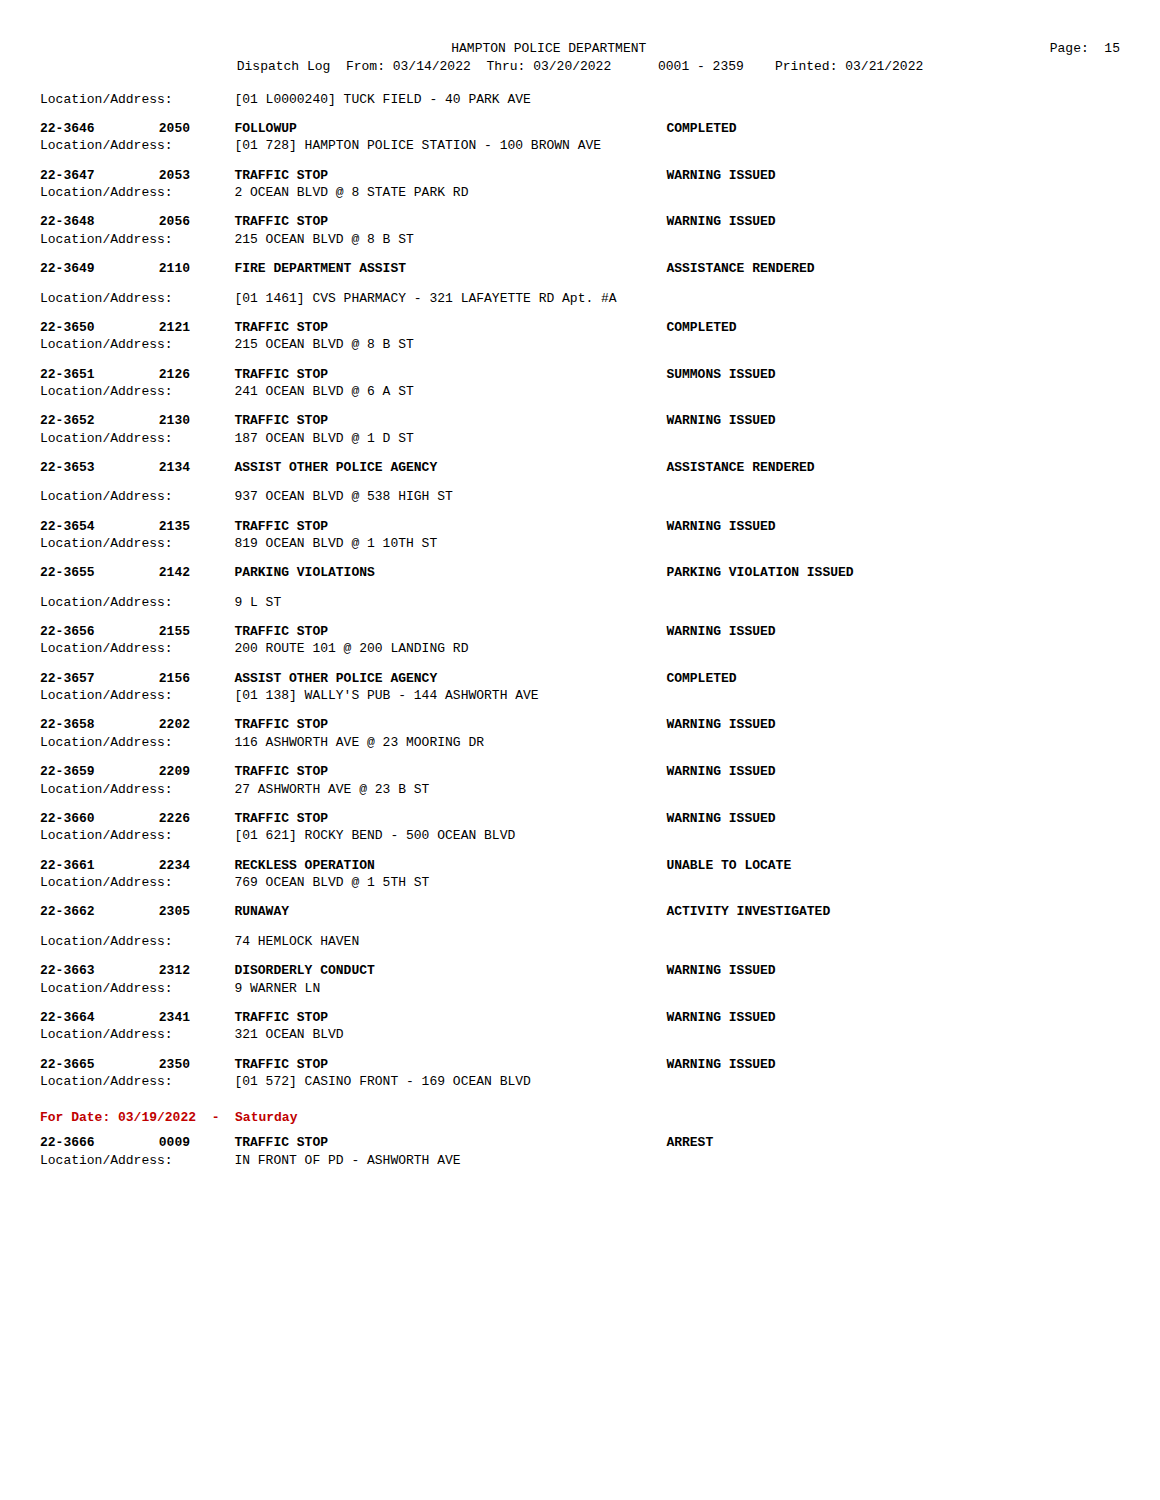HAMPTON POLICE DEPARTMENT Page: 15
Dispatch Log From: 03/14/2022 Thru: 03/20/2022 0001 - 2359 Printed: 03/21/2022
| Location/Address: | [01 L0000240] TUCK FIELD - 40 PARK AVE |
| 22-3646 | 2050 | FOLLOWUP | COMPLETED |
| Location/Address: | [01 728] HAMPTON POLICE STATION - 100 BROWN AVE |
| 22-3647 | 2053 | TRAFFIC STOP | WARNING ISSUED |
| Location/Address: | 2 OCEAN BLVD @ 8 STATE PARK RD |
| 22-3648 | 2056 | TRAFFIC STOP | WARNING ISSUED |
| Location/Address: | 215 OCEAN BLVD @ 8 B ST |
| 22-3649 | 2110 | FIRE DEPARTMENT ASSIST | ASSISTANCE RENDERED |
| Location/Address: | [01 1461] CVS PHARMACY - 321 LAFAYETTE RD Apt. #A |
| 22-3650 | 2121 | TRAFFIC STOP | COMPLETED |
| Location/Address: | 215 OCEAN BLVD @ 8 B ST |
| 22-3651 | 2126 | TRAFFIC STOP | SUMMONS ISSUED |
| Location/Address: | 241 OCEAN BLVD @ 6 A ST |
| 22-3652 | 2130 | TRAFFIC STOP | WARNING ISSUED |
| Location/Address: | 187 OCEAN BLVD @ 1 D ST |
| 22-3653 | 2134 | ASSIST OTHER POLICE AGENCY | ASSISTANCE RENDERED |
| Location/Address: | 937 OCEAN BLVD @ 538 HIGH ST |
| 22-3654 | 2135 | TRAFFIC STOP | WARNING ISSUED |
| Location/Address: | 819 OCEAN BLVD @ 1 10TH ST |
| 22-3655 | 2142 | PARKING VIOLATIONS | PARKING VIOLATION ISSUED |
| Location/Address: | 9 L ST |
| 22-3656 | 2155 | TRAFFIC STOP | WARNING ISSUED |
| Location/Address: | 200 ROUTE 101 @ 200 LANDING RD |
| 22-3657 | 2156 | ASSIST OTHER POLICE AGENCY | COMPLETED |
| Location/Address: | [01 138] WALLY'S PUB - 144 ASHWORTH AVE |
| 22-3658 | 2202 | TRAFFIC STOP | WARNING ISSUED |
| Location/Address: | 116 ASHWORTH AVE @ 23 MOORING DR |
| 22-3659 | 2209 | TRAFFIC STOP | WARNING ISSUED |
| Location/Address: | 27 ASHWORTH AVE @ 23 B ST |
| 22-3660 | 2226 | TRAFFIC STOP | WARNING ISSUED |
| Location/Address: | [01 621] ROCKY BEND - 500 OCEAN BLVD |
| 22-3661 | 2234 | RECKLESS OPERATION | UNABLE TO LOCATE |
| Location/Address: | 769 OCEAN BLVD @ 1 5TH ST |
| 22-3662 | 2305 | RUNAWAY | ACTIVITY INVESTIGATED |
| Location/Address: | 74 HEMLOCK HAVEN |
| 22-3663 | 2312 | DISORDERLY CONDUCT | WARNING ISSUED |
| Location/Address: | 9 WARNER LN |
| 22-3664 | 2341 | TRAFFIC STOP | WARNING ISSUED |
| Location/Address: | 321 OCEAN BLVD |
| 22-3665 | 2350 | TRAFFIC STOP | WARNING ISSUED |
| Location/Address: | [01 572] CASINO FRONT - 169 OCEAN BLVD |
For Date: 03/19/2022 - Saturday
| 22-3666 | 0009 | TRAFFIC STOP | ARREST |
| Location/Address: | IN FRONT OF PD - ASHWORTH AVE |